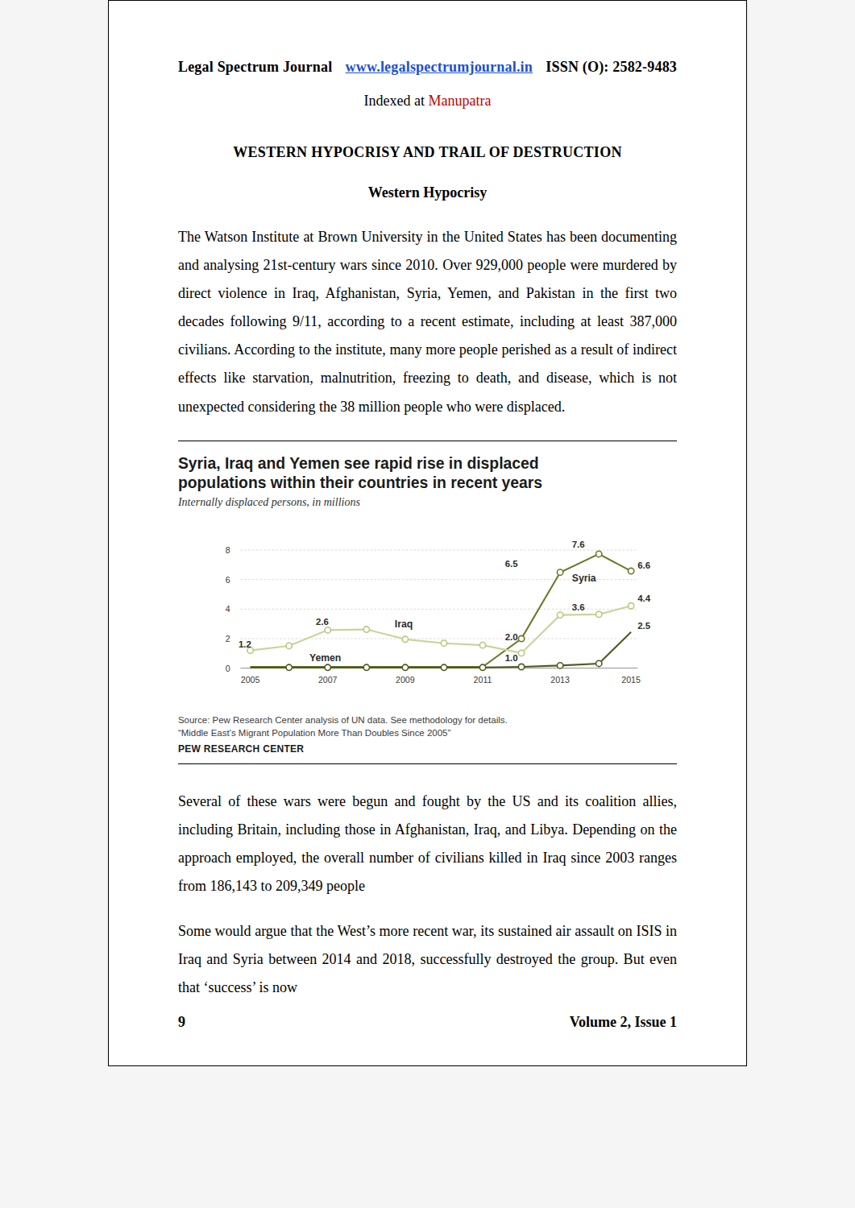Legal Spectrum Journal www.legalspectrumjournal.in ISSN (O): 2582-9483
Indexed at Manupatra
Western Hypocrisy and Trail of Destruction
Western Hypocrisy
The Watson Institute at Brown University in the United States has been documenting and analysing 21st-century wars since 2010. Over 929,000 people were murdered by direct violence in Iraq, Afghanistan, Syria, Yemen, and Pakistan in the first two decades following 9/11, according to a recent estimate, including at least 387,000 civilians. According to the institute, many more people perished as a result of indirect effects like starvation, malnutrition, freezing to death, and disease, which is not unexpected considering the 38 million people who were displaced.
Syria, Iraq and Yemen see rapid rise in displaced
populations within their countries in recent years
Internally displaced persons, in millions
8 6 4 2 0 2005 2007 2009 2011 2013 2015 7.6 6.5 6.6 4.4 3.6 2.5 2.6 2.0 1.0 1.2 Syria Iraq Yemen
Source: Pew Research Center analysis of UN data. See methodology for details.
“Middle East’s Migrant Population More Than Doubles Since 2005” PEW RESEARCH CENTER
Several of these wars were begun and fought by the US and its coalition allies, including Britain, including those in Afghanistan, Iraq, and Libya. Depending on the approach employed, the overall number of civilians killed in Iraq since 2003 ranges from 186,143 to 209,349 people
Some would argue that the West’s more recent war, its sustained air assault on ISIS in Iraq and Syria between 2014 and 2018, successfully destroyed the group. But even that ‘success’ is now
9 Volume 2, Issue 1